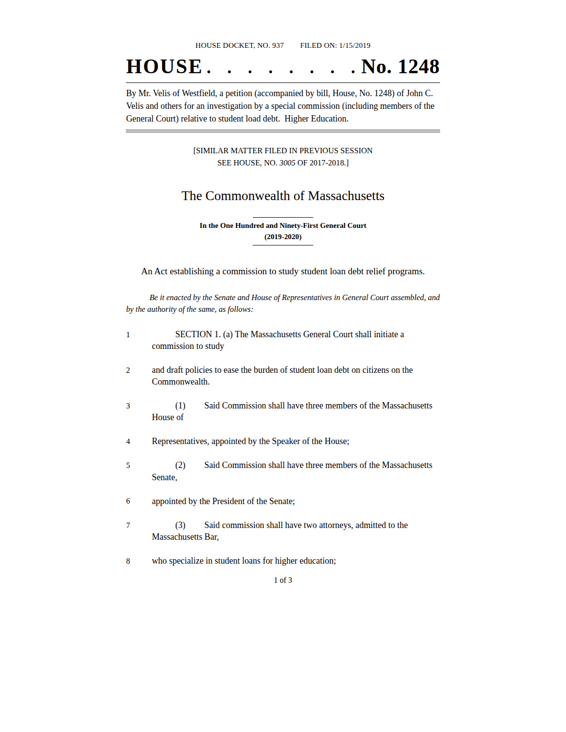HOUSE DOCKET, NO. 937 FILED ON: 1/15/2019
HOUSE . . . . . . . . . . . . . . . No. 1248
By Mr. Velis of Westfield, a petition (accompanied by bill, House, No. 1248) of John C. Velis and others for an investigation by a special commission (including members of the General Court) relative to student load debt. Higher Education.
[SIMILAR MATTER FILED IN PREVIOUS SESSION
SEE HOUSE, NO. 3005 OF 2017-2018.]
The Commonwealth of Massachusetts
In the One Hundred and Ninety-First General Court
(2019-2020)
An Act establishing a commission to study student loan debt relief programs.
Be it enacted by the Senate and House of Representatives in General Court assembled, and by the authority of the same, as follows:
1
SECTION 1. (a) The Massachusetts General Court shall initiate a commission to study
2
and draft policies to ease the burden of student loan debt on citizens on the Commonwealth.
3
(1) Said Commission shall have three members of the Massachusetts House of
4
Representatives, appointed by the Speaker of the House;
5
(2) Said Commission shall have three members of the Massachusetts Senate,
6
appointed by the President of the Senate;
7
(3) Said commission shall have two attorneys, admitted to the Massachusetts Bar,
8
who specialize in student loans for higher education;
1 of 3